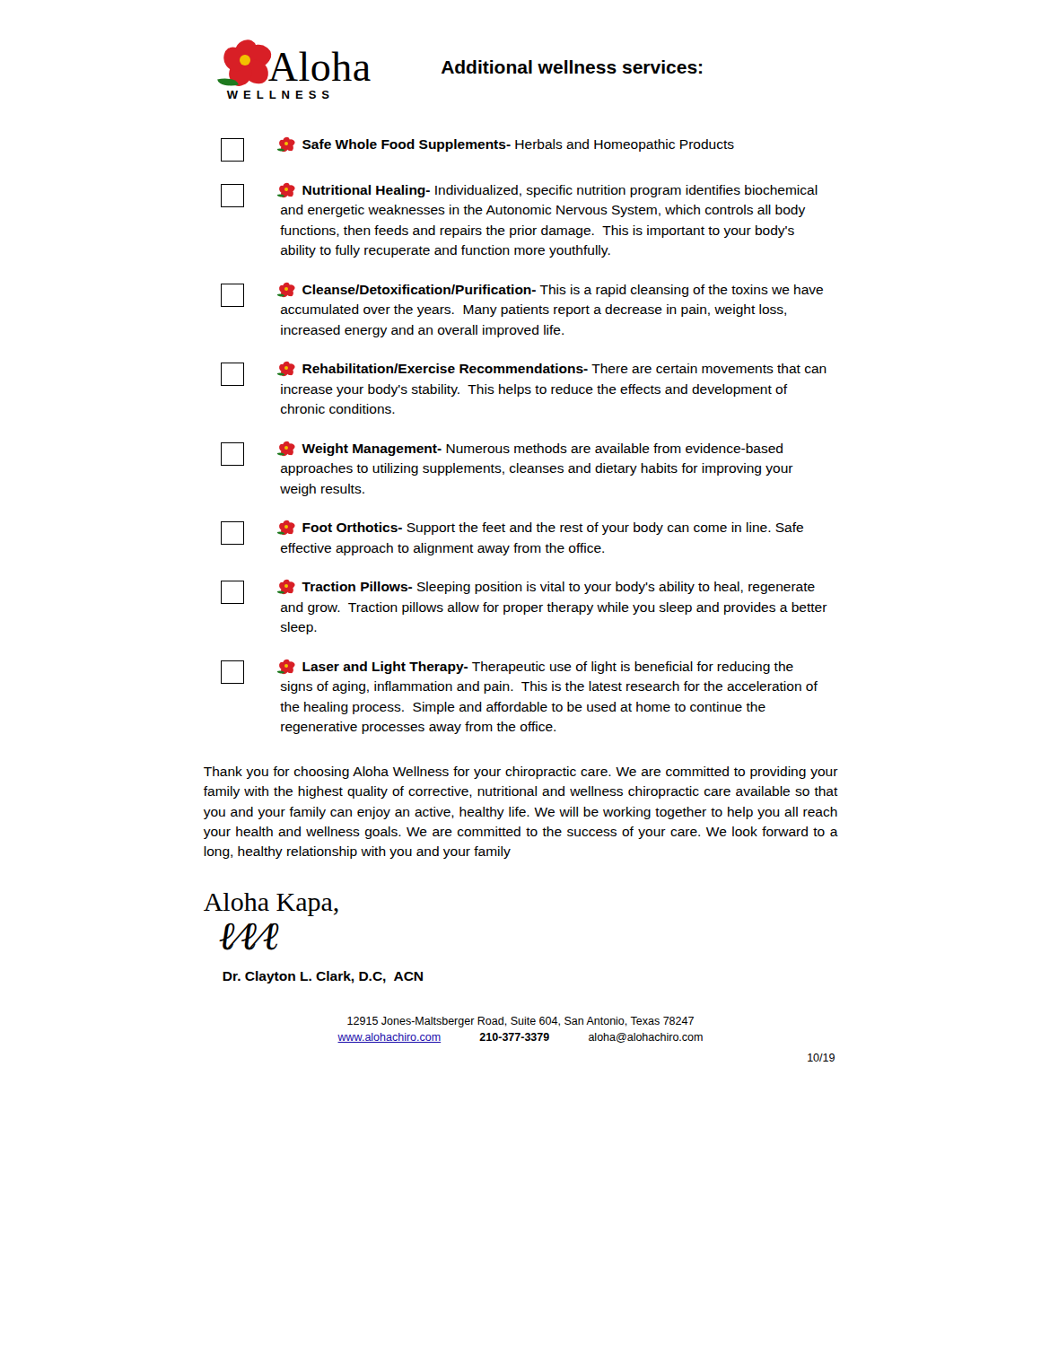Aloha
WELLNESS
Additional wellness services:
Safe Whole Food Supplements- Herbals and Homeopathic Products
Nutritional Healing- Individualized, specific nutrition program identifies biochemical and energetic weaknesses in the Autonomic Nervous System, which controls all body functions, then feeds and repairs the prior damage. This is important to your body's ability to fully recuperate and function more youthfully.
Cleanse/Detoxification/Purification- This is a rapid cleansing of the toxins we have accumulated over the years. Many patients report a decrease in pain, weight loss, increased energy and an overall improved life.
Rehabilitation/Exercise Recommendations- There are certain movements that can increase your body's stability. This helps to reduce the effects and development of chronic conditions.
Weight Management- Numerous methods are available from evidence-based approaches to utilizing supplements, cleanses and dietary habits for improving your weigh results.
Foot Orthotics- Support the feet and the rest of your body can come in line. Safe effective approach to alignment away from the office.
Traction Pillows- Sleeping position is vital to your body's ability to heal, regenerate and grow. Traction pillows allow for proper therapy while you sleep and provides a better sleep.
Laser and Light Therapy- Therapeutic use of light is beneficial for reducing the signs of aging, inflammation and pain. This is the latest research for the acceleration of the healing process. Simple and affordable to be used at home to continue the regenerative processes away from the office.
Thank you for choosing Aloha Wellness for your chiropractic care. We are committed to providing your family with the highest quality of corrective, nutritional and wellness chiropractic care available so that you and your family can enjoy an active, healthy life. We will be working together to help you all reach your health and wellness goals. We are committed to the success of your care. We look forward to a long, healthy relationship with you and your family
Aloha Kapa,
 ℓ⁄ℓ⁄ℓ
Dr. Clayton L. Clark, D.C, ACN
12915 Jones-Maltsberger Road, Suite 604, San Antonio, Texas 78247
www.alohachiro.com 210-377-3379 aloha@alohachiro.com
10/19